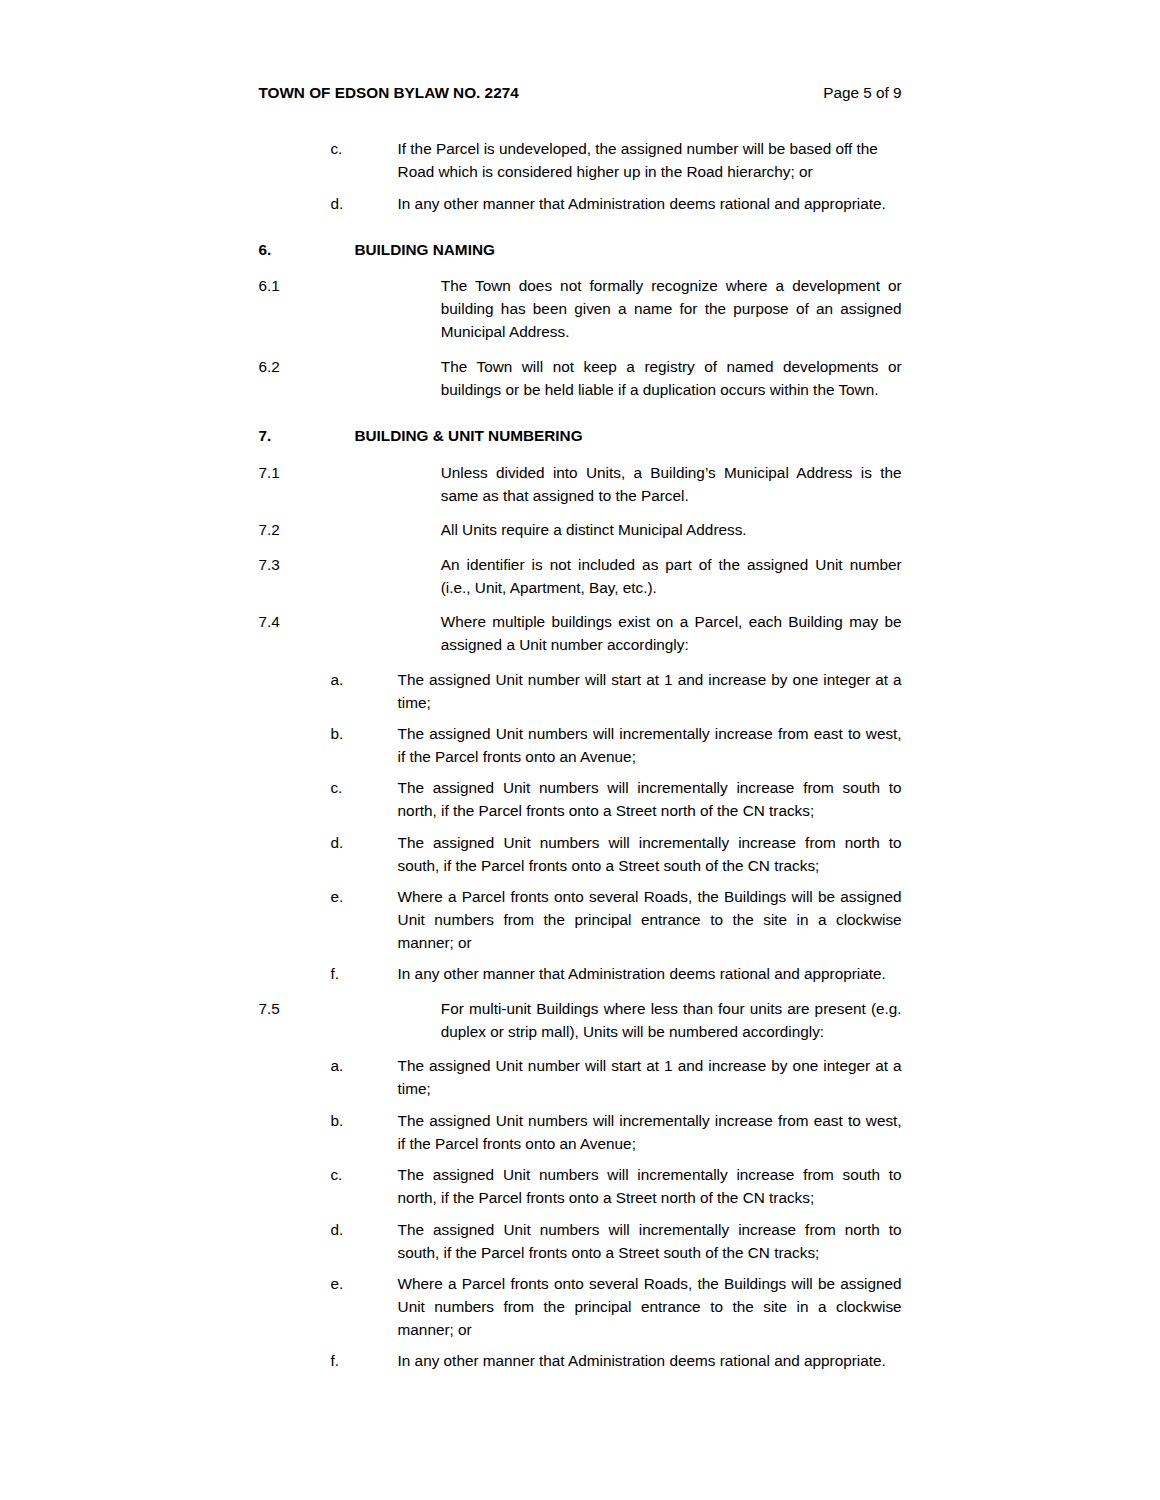TOWN OF EDSON BYLAW NO. 2274 Page 5 of 9
c. If the Parcel is undeveloped, the assigned number will be based off the Road which is considered higher up in the Road hierarchy; or
d. In any other manner that Administration deems rational and appropriate.
6. BUILDING NAMING
6.1 The Town does not formally recognize where a development or building has been given a name for the purpose of an assigned Municipal Address.
6.2 The Town will not keep a registry of named developments or buildings or be held liable if a duplication occurs within the Town.
7. BUILDING & UNIT NUMBERING
7.1 Unless divided into Units, a Building’s Municipal Address is the same as that assigned to the Parcel.
7.2 All Units require a distinct Municipal Address.
7.3 An identifier is not included as part of the assigned Unit number (i.e., Unit, Apartment, Bay, etc.).
7.4 Where multiple buildings exist on a Parcel, each Building may be assigned a Unit number accordingly:
a. The assigned Unit number will start at 1 and increase by one integer at a time;
b. The assigned Unit numbers will incrementally increase from east to west, if the Parcel fronts onto an Avenue;
c. The assigned Unit numbers will incrementally increase from south to north, if the Parcel fronts onto a Street north of the CN tracks;
d. The assigned Unit numbers will incrementally increase from north to south, if the Parcel fronts onto a Street south of the CN tracks;
e. Where a Parcel fronts onto several Roads, the Buildings will be assigned Unit numbers from the principal entrance to the site in a clockwise manner; or
f. In any other manner that Administration deems rational and appropriate.
7.5 For multi-unit Buildings where less than four units are present (e.g. duplex or strip mall), Units will be numbered accordingly:
a. The assigned Unit number will start at 1 and increase by one integer at a time;
b. The assigned Unit numbers will incrementally increase from east to west, if the Parcel fronts onto an Avenue;
c. The assigned Unit numbers will incrementally increase from south to north, if the Parcel fronts onto a Street north of the CN tracks;
d. The assigned Unit numbers will incrementally increase from north to south, if the Parcel fronts onto a Street south of the CN tracks;
e. Where a Parcel fronts onto several Roads, the Buildings will be assigned Unit numbers from the principal entrance to the site in a clockwise manner; or
f. In any other manner that Administration deems rational and appropriate.